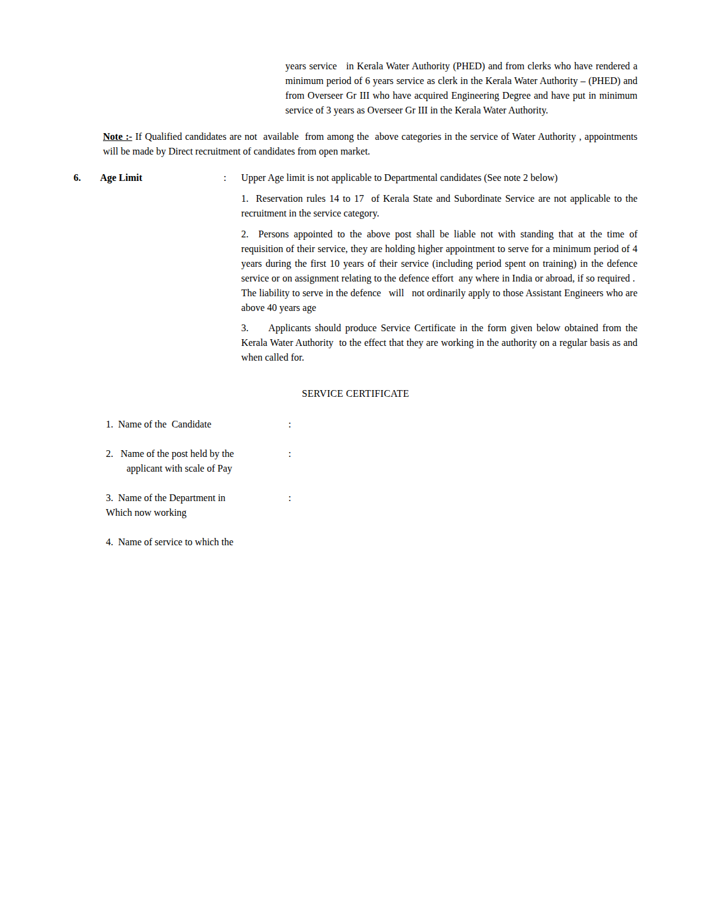years service in Kerala Water Authority (PHED) and from clerks who have rendered a minimum period of 6 years service as clerk in the Kerala Water Authority – (PHED) and from Overseer Gr III who have acquired Engineering Degree and have put in minimum service of 3 years as Overseer Gr III in the Kerala Water Authority.
Note :- If Qualified candidates are not available from among the above categories in the service of Water Authority , appointments will be made by Direct recruitment of candidates from open market.
| 6. | Age Limit | : | Upper Age limit is not applicable to Departmental candidates (See note 2 below) 1. Reservation rules 14 to 17 of Kerala State and Subordinate Service are not applicable to the recruitment in the service category. 2. Persons appointed to the above post shall be liable not with standing that at the time of requisition of their service, they are holding higher appointment to serve for a minimum period of 4 years during the first 10 years of their service (including period spent on training) in the defence service or on assignment relating to the defence effort any where in India or abroad, if so required . The liability to serve in the defence will not ordinarily apply to those Assistant Engineers who are above 40 years age 3. Applicants should produce Service Certificate in the form given below obtained from the Kerala Water Authority to the effect that they are working in the authority on a regular basis as and when called for. |
SERVICE CERTIFICATE
1. Name of the Candidate
:
2. Name of the post held by theapplicant with scale of Pay
:
3. Name of the Department in
Which now working
:
4. Name of service to which the